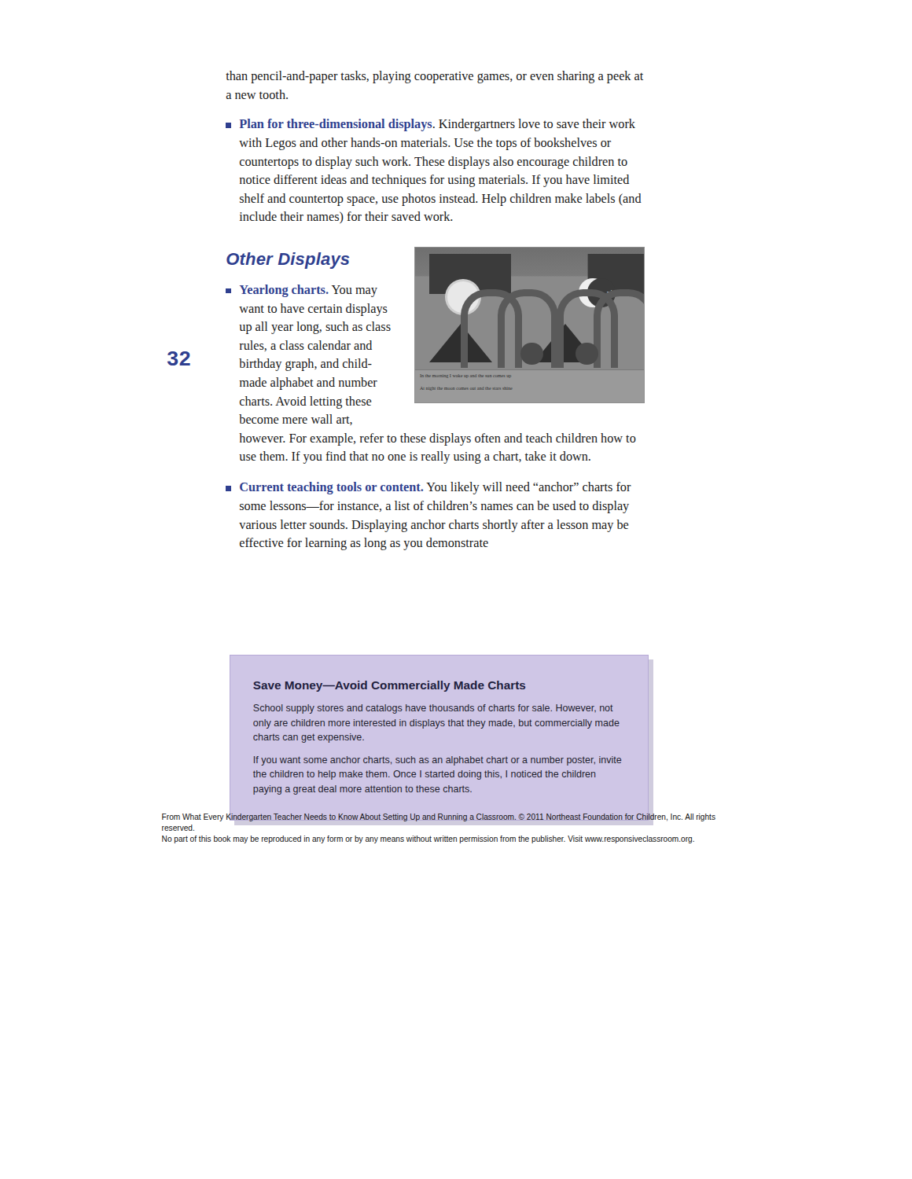32
than pencil-and-paper tasks, playing cooperative games, or even sharing a peek at a new tooth.
Plan for three-dimensional displays. Kindergartners love to save their work with Legos and other hands-on materials. Use the tops of bookshelves or countertops to display such work. These displays also encourage children to notice different ideas and techniques for using materials. If you have limited shelf and countertop space, use photos instead. Help children make labels (and include their names) for their saved work.
day
night
In the morning I wake up and the sun comes up At night the moon comes out and the stars shine
Other Displays
Yearlong charts. You may want to have certain displays up all year long, such as class rules, a class calendar and birthday graph, and child-made alphabet and number charts. Avoid letting these become mere wall art, however. For example, refer to these displays often and teach children how to use them. If you find that no one is really using a chart, take it down.
Current teaching tools or content. You likely will need “anchor” charts for some lessons—for instance, a list of children’s names can be used to display various letter sounds. Displaying anchor charts shortly after a lesson may be effective for learning as long as you demonstrate
Save Money—Avoid Commercially Made Charts
School supply stores and catalogs have thousands of charts for sale. However, not only are children more interested in displays that they made, but commercially made charts can get expensive.
If you want some anchor charts, such as an alphabet chart or a number poster, invite the children to help make them. Once I started doing this, I noticed the children paying a great deal more attention to these charts.
From What Every Kindergarten Teacher Needs to Know About Setting Up and Running a Classroom. © 2011 Northeast Foundation for Children, Inc. All rights reserved.
No part of this book may be reproduced in any form or by any means without written permission from the publisher. Visit www.responsiveclassroom.org.